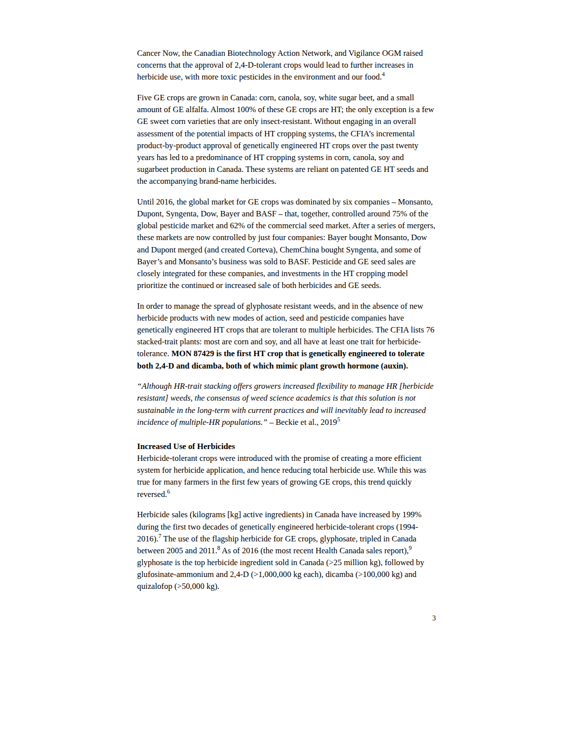Cancer Now, the Canadian Biotechnology Action Network, and Vigilance OGM raised concerns that the approval of 2,4-D-tolerant crops would lead to further increases in herbicide use, with more toxic pesticides in the environment and our food.4
Five GE crops are grown in Canada: corn, canola, soy, white sugar beet, and a small amount of GE alfalfa. Almost 100% of these GE crops are HT; the only exception is a few GE sweet corn varieties that are only insect-resistant. Without engaging in an overall assessment of the potential impacts of HT cropping systems, the CFIA’s incremental product-by-product approval of genetically engineered HT crops over the past twenty years has led to a predominance of HT cropping systems in corn, canola, soy and sugarbeet production in Canada. These systems are reliant on patented GE HT seeds and the accompanying brand-name herbicides.
Until 2016, the global market for GE crops was dominated by six companies – Monsanto, Dupont, Syngenta, Dow, Bayer and BASF – that, together, controlled around 75% of the global pesticide market and 62% of the commercial seed market. After a series of mergers, these markets are now controlled by just four companies: Bayer bought Monsanto, Dow and Dupont merged (and created Corteva), ChemChina bought Syngenta, and some of Bayer’s and Monsanto’s business was sold to BASF. Pesticide and GE seed sales are closely integrated for these companies, and investments in the HT cropping model prioritize the continued or increased sale of both herbicides and GE seeds.
In order to manage the spread of glyphosate resistant weeds, and in the absence of new herbicide products with new modes of action, seed and pesticide companies have genetically engineered HT crops that are tolerant to multiple herbicides. The CFIA lists 76 stacked-trait plants: most are corn and soy, and all have at least one trait for herbicide-tolerance. MON 87429 is the first HT crop that is genetically engineered to tolerate both 2,4-D and dicamba, both of which mimic plant growth hormone (auxin).
“Although HR-trait stacking offers growers increased flexibility to manage HR [herbicide resistant] weeds, the consensus of weed science academics is that this solution is not sustainable in the long-term with current practices and will inevitably lead to increased incidence of multiple-HR populations.” – Beckie et al., 20195
Increased Use of Herbicides
Herbicide-tolerant crops were introduced with the promise of creating a more efficient system for herbicide application, and hence reducing total herbicide use. While this was true for many farmers in the first few years of growing GE crops, this trend quickly reversed.6
Herbicide sales (kilograms [kg] active ingredients) in Canada have increased by 199% during the first two decades of genetically engineered herbicide-tolerant crops (1994-2016).7 The use of the flagship herbicide for GE crops, glyphosate, tripled in Canada between 2005 and 2011.8 As of 2016 (the most recent Health Canada sales report),9 glyphosate is the top herbicide ingredient sold in Canada (>25 million kg), followed by glufosinate-ammonium and 2,4-D (>1,000,000 kg each), dicamba (>100,000 kg) and quizalofop (>50,000 kg).
3